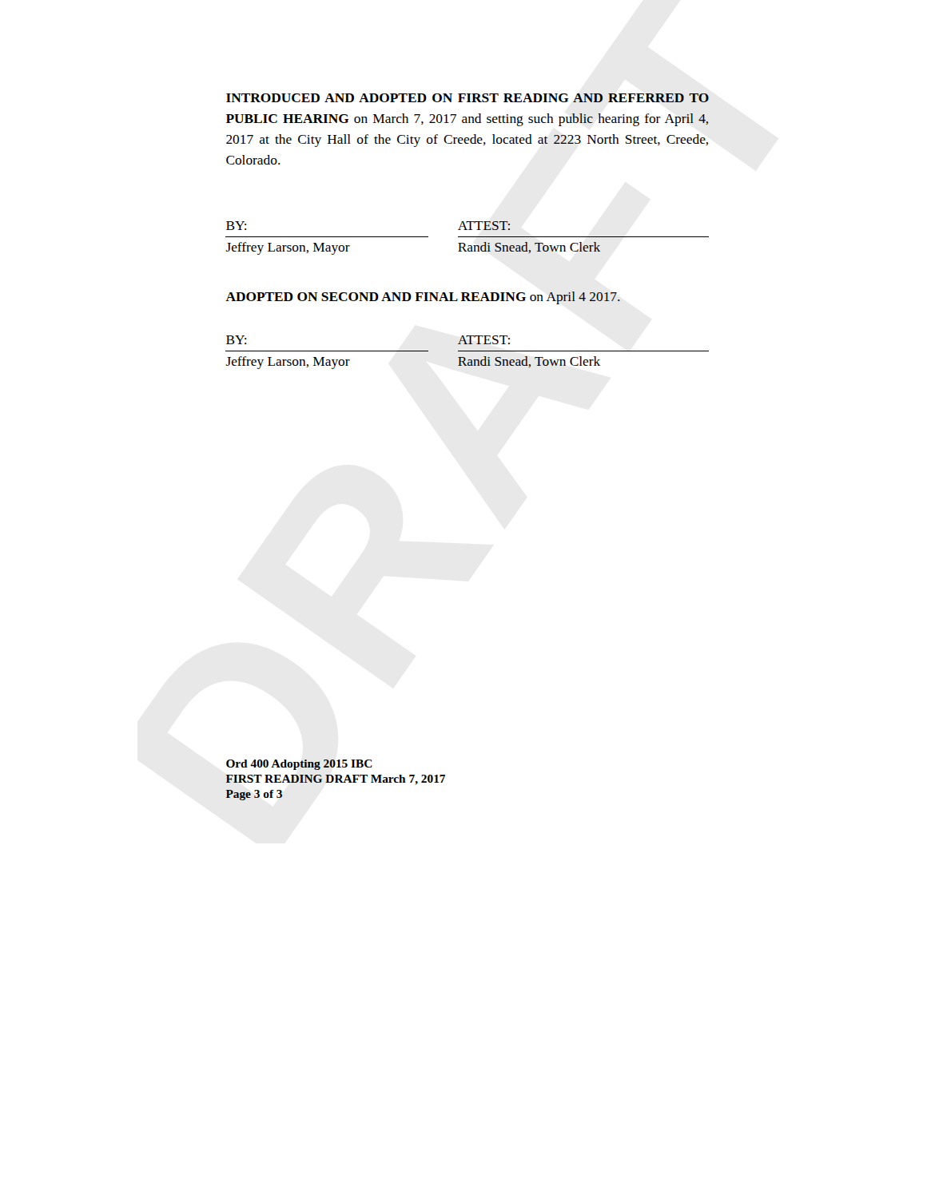DRAFT
INTRODUCED AND ADOPTED ON FIRST READING AND REFERRED TO PUBLIC HEARING on March 7, 2017 and setting such public hearing for April 4, 2017 at the City Hall of the City of Creede, located at 2223 North Street, Creede, Colorado.
| BY: | | ATTEST: |
| Jeffrey Larson, Mayor | | Randi Snead, Town Clerk |
ADOPTED ON SECOND AND FINAL READING on April 4 2017.
| BY: | | ATTEST: |
| Jeffrey Larson, Mayor | | Randi Snead, Town Clerk |
Ord 400 Adopting 2015 IBC
FIRST READING DRAFT March 7, 2017
Page 3 of 3